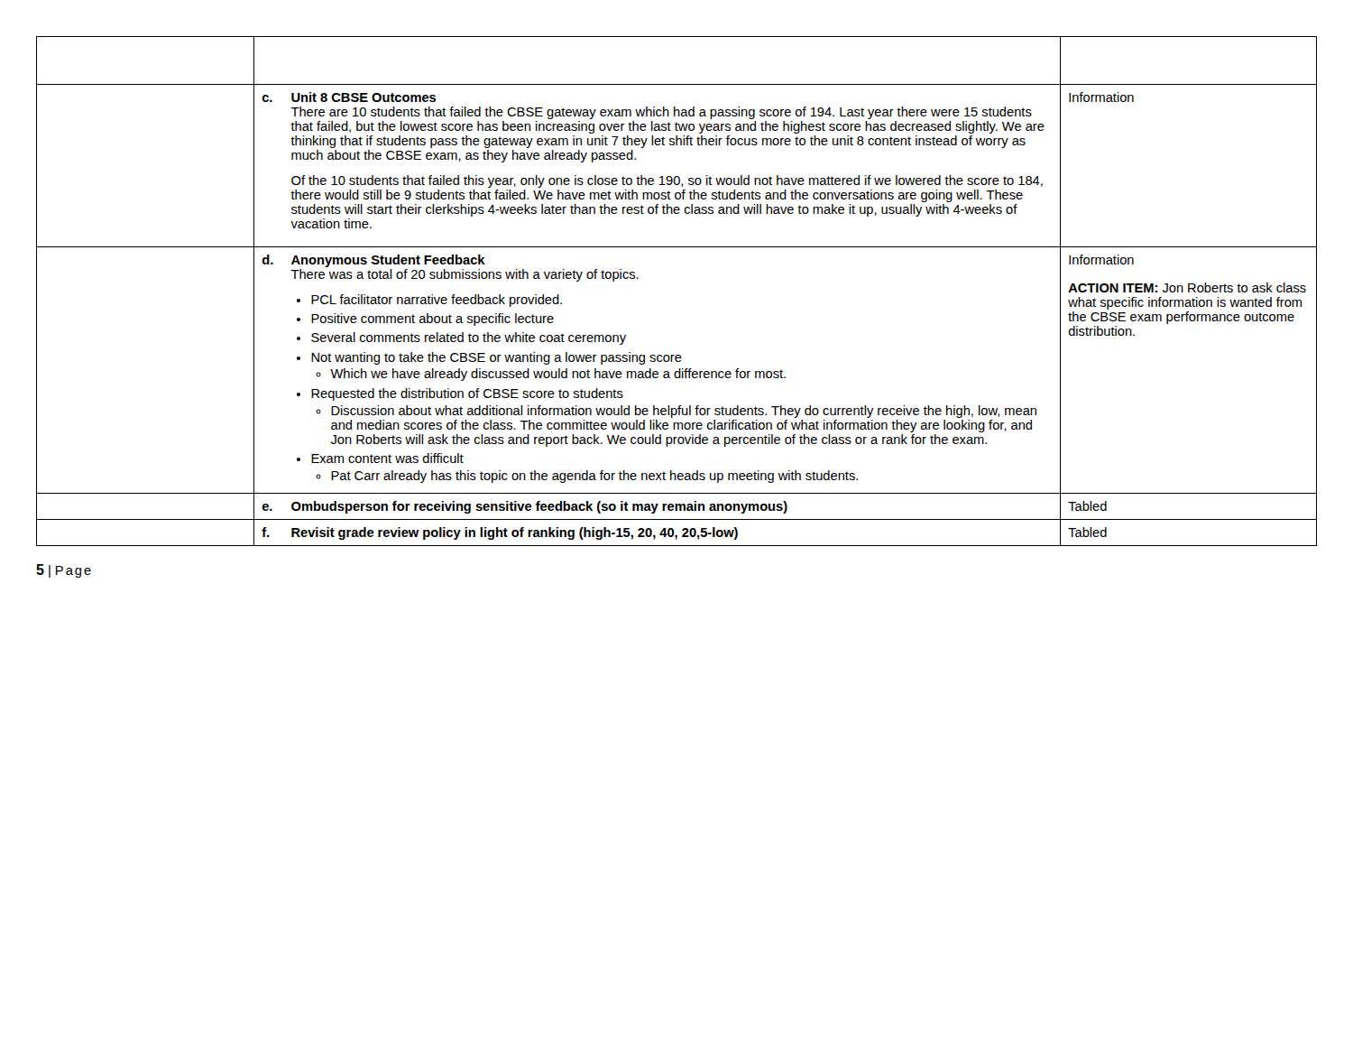| | c. Unit 8 CBSE Outcomes There are 10 students that failed the CBSE gateway exam which had a passing score of 194. Last year there were 15 students that failed, but the lowest score has been increasing over the last two years and the highest score has decreased slightly. We are thinking that if students pass the gateway exam in unit 7 they let shift their focus more to the unit 8 content instead of worry as much about the CBSE exam, as they have already passed. Of the 10 students that failed this year, only one is close to the 190, so it would not have mattered if we lowered the score to 184, there would still be 9 students that failed. We have met with most of the students and the conversations are going well. These students will start their clerkships 4-weeks later than the rest of the class and will have to make it up, usually with 4-weeks of vacation time. | Information |
| | d. Anonymous Student Feedback There was a total of 20 submissions with a variety of topics. PCL facilitator narrative feedback provided. Positive comment about a specific lecture Several comments related to the white coat ceremony Not wanting to take the CBSE or wanting a lower passing score Which we have already discussed would not have made a difference for most. Requested the distribution of CBSE score to students Discussion about what additional information would be helpful for students. They do currently receive the high, low, mean and median scores of the class. The committee would like more clarification of what information they are looking for, and Jon Roberts will ask the class and report back. We could provide a percentile of the class or a rank for the exam. Exam content was difficult Pat Carr already has this topic on the agenda for the next heads up meeting with students. | Information ACTION ITEM: Jon Roberts to ask class what specific information is wanted from the CBSE exam performance outcome distribution. |
| | e. Ombudsperson for receiving sensitive feedback (so it may remain anonymous) | Tabled |
| | f. Revisit grade review policy in light of ranking (high-15, 20, 40, 20,5-low) | Tabled |
5 | Page